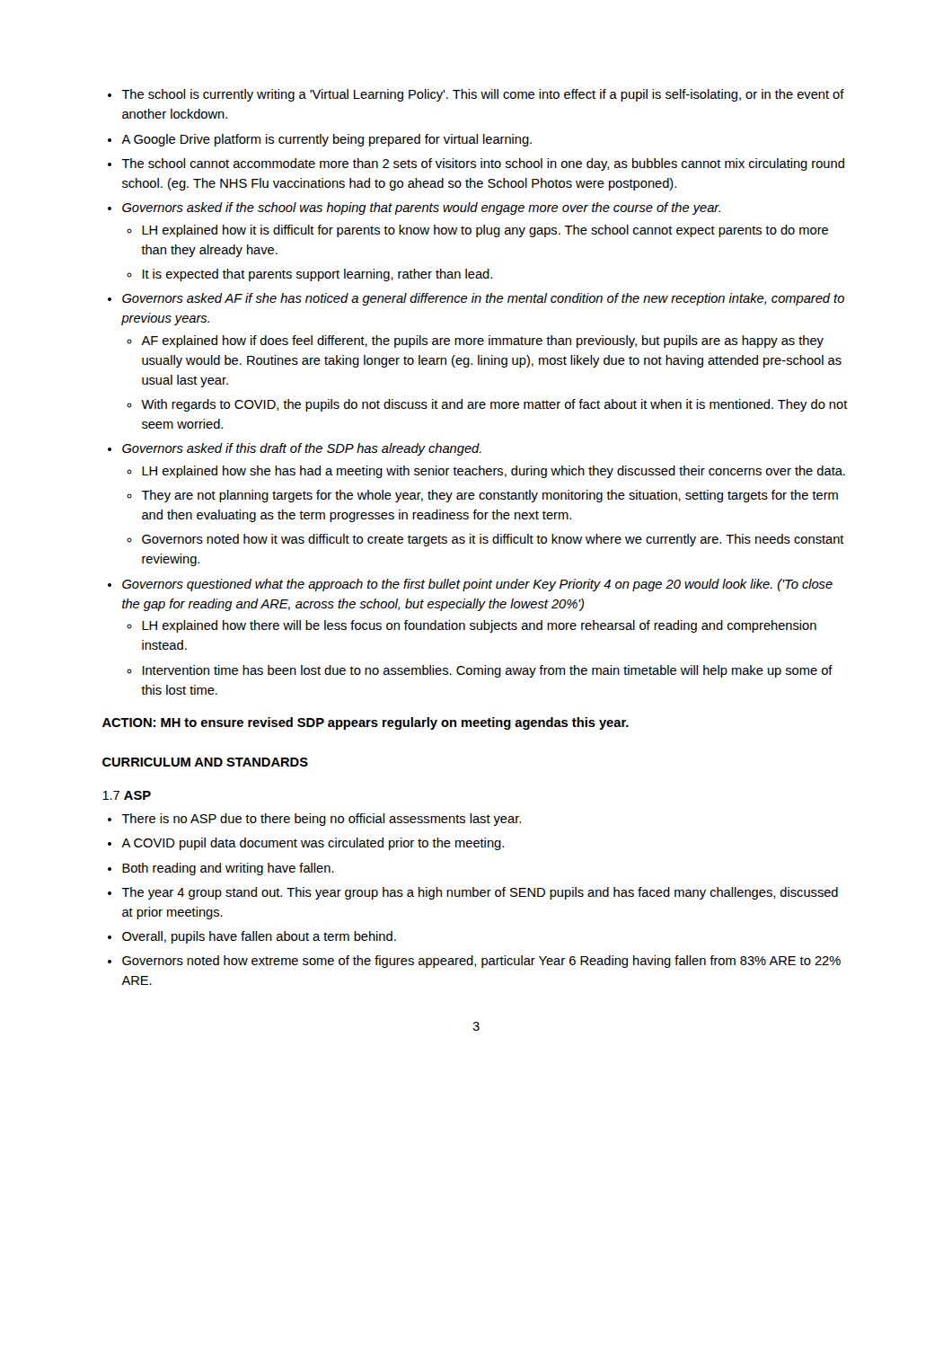The school is currently writing a 'Virtual Learning Policy'. This will come into effect if a pupil is self-isolating, or in the event of another lockdown.
A Google Drive platform is currently being prepared for virtual learning.
The school cannot accommodate more than 2 sets of visitors into school in one day, as bubbles cannot mix circulating round school. (eg. The NHS Flu vaccinations had to go ahead so the School Photos were postponed).
Governors asked if the school was hoping that parents would engage more over the course of the year.
LH explained how it is difficult for parents to know how to plug any gaps. The school cannot expect parents to do more than they already have.
It is expected that parents support learning, rather than lead.
Governors asked AF if she has noticed a general difference in the mental condition of the new reception intake, compared to previous years.
AF explained how if does feel different, the pupils are more immature than previously, but pupils are as happy as they usually would be. Routines are taking longer to learn (eg. lining up), most likely due to not having attended pre-school as usual last year.
With regards to COVID, the pupils do not discuss it and are more matter of fact about it when it is mentioned. They do not seem worried.
Governors asked if this draft of the SDP has already changed.
LH explained how she has had a meeting with senior teachers, during which they discussed their concerns over the data.
They are not planning targets for the whole year, they are constantly monitoring the situation, setting targets for the term and then evaluating as the term progresses in readiness for the next term.
Governors noted how it was difficult to create targets as it is difficult to know where we currently are. This needs constant reviewing.
Governors questioned what the approach to the first bullet point under Key Priority 4 on page 20 would look like. ('To close the gap for reading and ARE, across the school, but especially the lowest 20%')
LH explained how there will be less focus on foundation subjects and more rehearsal of reading and comprehension instead.
Intervention time has been lost due to no assemblies. Coming away from the main timetable will help make up some of this lost time.
ACTION: MH to ensure revised SDP appears regularly on meeting agendas this year.
CURRICULUM AND STANDARDS
1.7 ASP
There is no ASP due to there being no official assessments last year.
A COVID pupil data document was circulated prior to the meeting.
Both reading and writing have fallen.
The year 4 group stand out. This year group has a high number of SEND pupils and has faced many challenges, discussed at prior meetings.
Overall, pupils have fallen about a term behind.
Governors noted how extreme some of the figures appeared, particular Year 6 Reading having fallen from 83% ARE to 22% ARE.
3